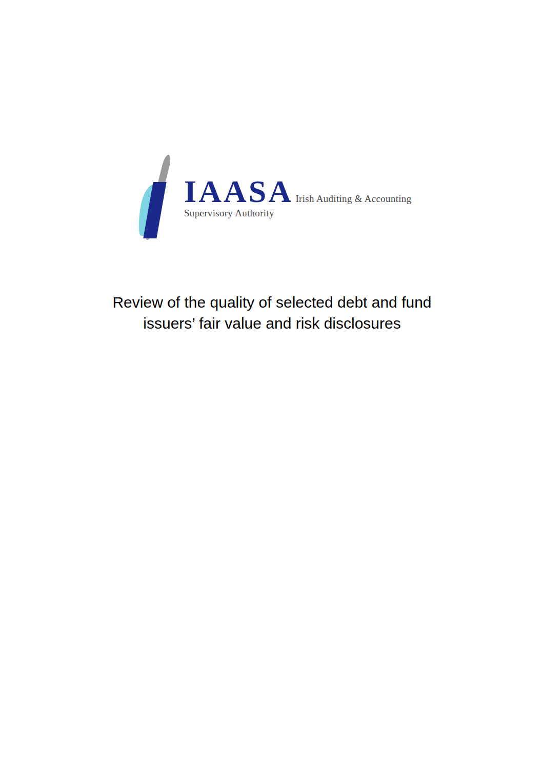IAASA Irish Auditing & Accounting
Supervisory Authority
Review of the quality of selected debt and fund issuers’ fair value and risk disclosures